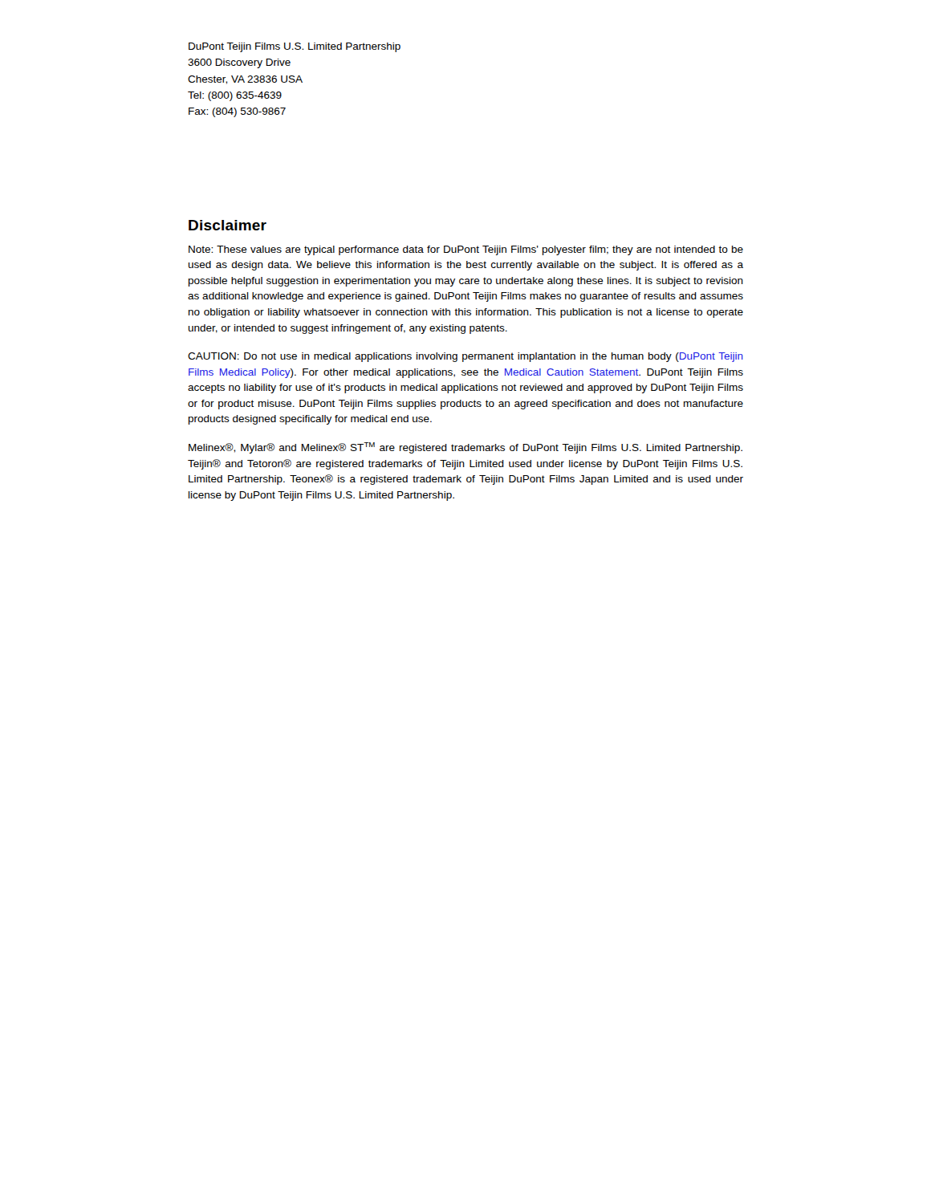DuPont Teijin Films U.S. Limited Partnership
3600 Discovery Drive
Chester, VA 23836 USA
Tel: (800) 635-4639
Fax: (804) 530-9867
Disclaimer
Note: These values are typical performance data for DuPont Teijin Films' polyester film; they are not intended to be used as design data. We believe this information is the best currently available on the subject. It is offered as a possible helpful suggestion in experimentation you may care to undertake along these lines. It is subject to revision as additional knowledge and experience is gained. DuPont Teijin Films makes no guarantee of results and assumes no obligation or liability whatsoever in connection with this information. This publication is not a license to operate under, or intended to suggest infringement of, any existing patents.
CAUTION: Do not use in medical applications involving permanent implantation in the human body (DuPont Teijin Films Medical Policy). For other medical applications, see the Medical Caution Statement. DuPont Teijin Films accepts no liability for use of it's products in medical applications not reviewed and approved by DuPont Teijin Films or for product misuse. DuPont Teijin Films supplies products to an agreed specification and does not manufacture products designed specifically for medical end use.
Melinex®, Mylar® and Melinex® STTM are registered trademarks of DuPont Teijin Films U.S. Limited Partnership. Teijin® and Tetoron® are registered trademarks of Teijin Limited used under license by DuPont Teijin Films U.S. Limited Partnership. Teonex® is a registered trademark of Teijin DuPont Films Japan Limited and is used under license by DuPont Teijin Films U.S. Limited Partnership.